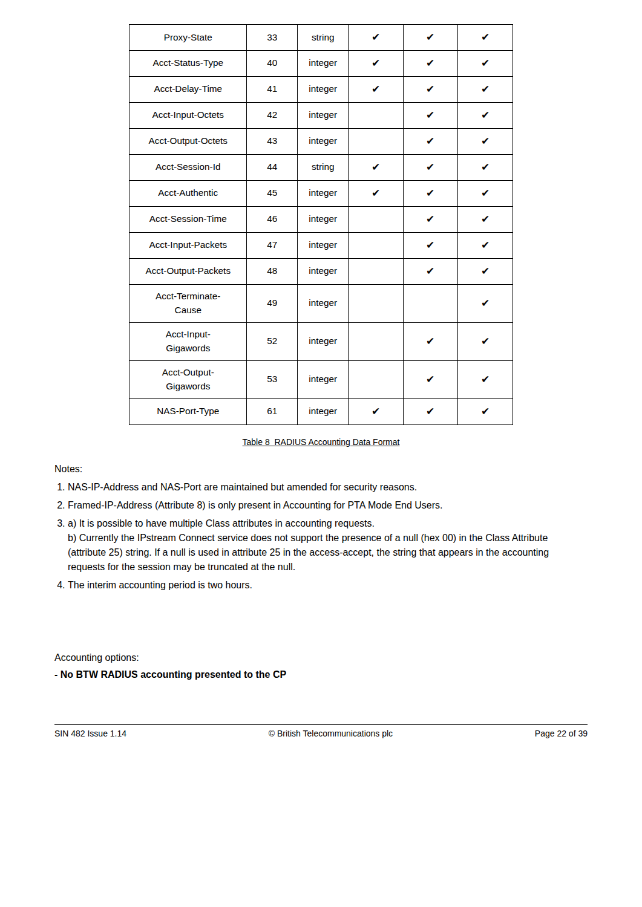| Proxy-State | 33 | string | ✔ | ✔ | ✔ |
| Acct-Status-Type | 40 | integer | ✔ | ✔ | ✔ |
| Acct-Delay-Time | 41 | integer | ✔ | ✔ | ✔ |
| Acct-Input-Octets | 42 | integer | | ✔ | ✔ |
| Acct-Output-Octets | 43 | integer | | ✔ | ✔ |
| Acct-Session-Id | 44 | string | ✔ | ✔ | ✔ |
| Acct-Authentic | 45 | integer | ✔ | ✔ | ✔ |
| Acct-Session-Time | 46 | integer | | ✔ | ✔ |
| Acct-Input-Packets | 47 | integer | | ✔ | ✔ |
| Acct-Output-Packets | 48 | integer | | ✔ | ✔ |
| Acct-Terminate- Cause | 49 | integer | | | ✔ |
| Acct-Input- Gigawords | 52 | integer | | ✔ | ✔ |
| Acct-Output- Gigawords | 53 | integer | | ✔ | ✔ |
| NAS-Port-Type | 61 | integer | ✔ | ✔ | ✔ |
Table 8 RADIUS Accounting Data Format
Notes:
NAS-IP-Address and NAS-Port are maintained but amended for security reasons.
Framed-IP-Address (Attribute 8) is only present in Accounting for PTA Mode End Users.
a) It is possible to have multiple Class attributes in accounting requests.
b) Currently the IPstream Connect service does not support the presence of a null (hex 00) in the Class Attribute (attribute 25) string. If a null is used in attribute 25 in the access-accept, the string that appears in the accounting requests for the session may be truncated at the null.
The interim accounting period is two hours.
Accounting options:
- No BTW RADIUS accounting presented to the CP
SIN 482 Issue 1.14
© British Telecommunications plc
Page 22 of 39